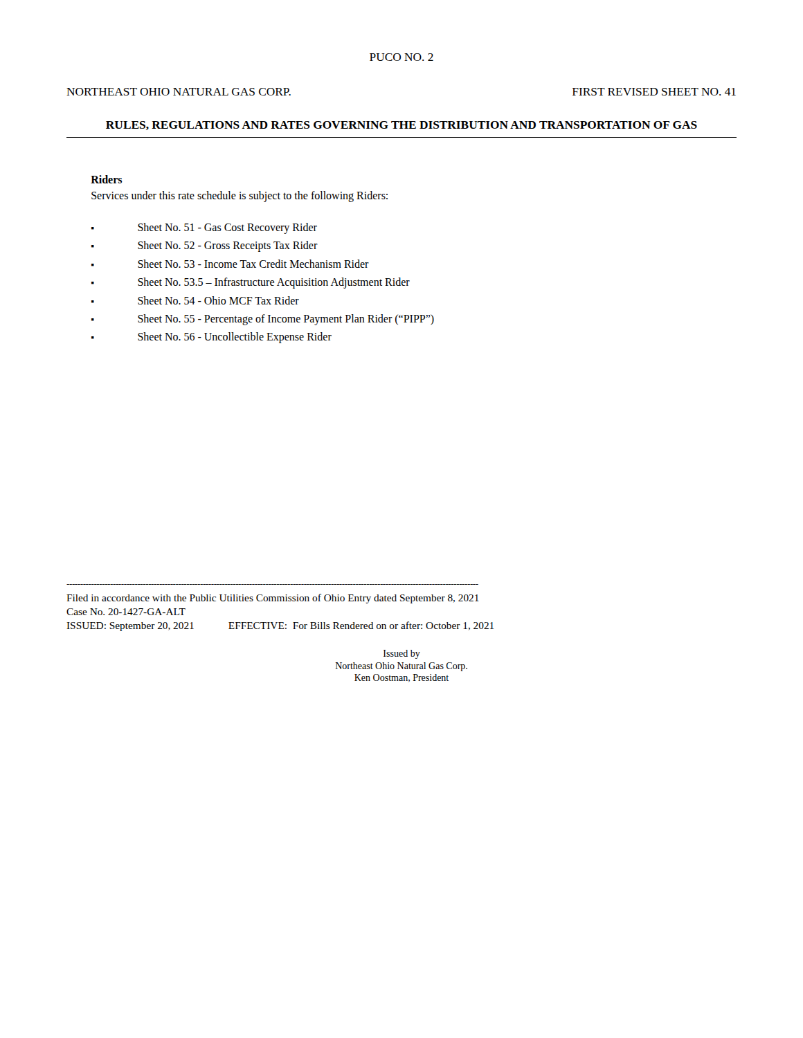PUCO NO. 2
Northeast Ohio Natural Gas Corp. First Revised Sheet No. 41
Rules, Regulations and Rates Governing the Distribution and Transportation of Gas
Riders
Services under this rate schedule is subject to the following Riders:
Sheet No. 51 - Gas Cost Recovery Rider
Sheet No. 52 - Gross Receipts Tax Rider
Sheet No. 53 - Income Tax Credit Mechanism Rider
Sheet No. 53.5 – Infrastructure Acquisition Adjustment Rider
Sheet No. 54 - Ohio MCF Tax Rider
Sheet No. 55 - Percentage of Income Payment Plan Rider (“PIPP”)
Sheet No. 56 - Uncollectible Expense Rider
-------------------------------------------------------------------------------------------------------------------------------------------------------
Filed in accordance with the Public Utilities Commission of Ohio Entry dated September 8, 2021
Case No. 20-1427-GA-ALT
ISSUED: September 20, 2021EFFECTIVE: For Bills Rendered on or after: October 1, 2021
Issued by
Northeast Ohio Natural Gas Corp.
Ken Oostman, President